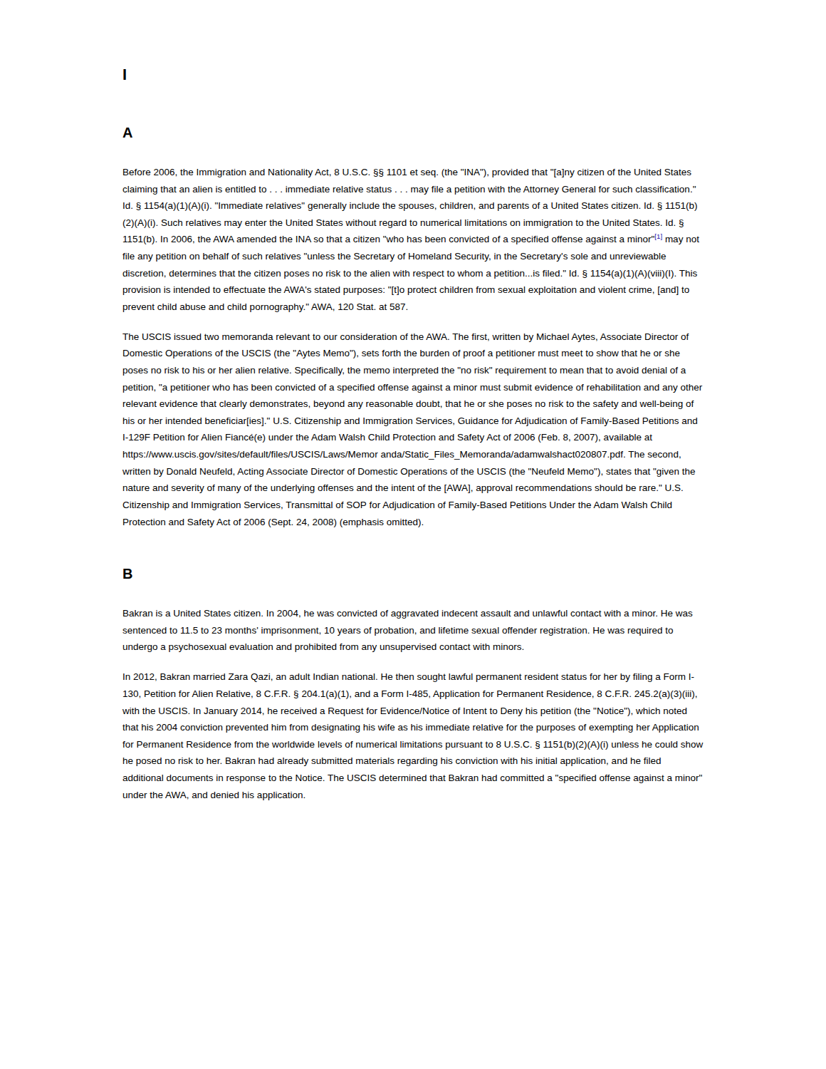I
A
Before 2006, the Immigration and Nationality Act, 8 U.S.C. §§ 1101 et seq. (the "INA"), provided that "[a]ny citizen of the United States claiming that an alien is entitled to . . . immediate relative status . . . may file a petition with the Attorney General for such classification." Id. § 1154(a)(1)(A)(i). "Immediate relatives" generally include the spouses, children, and parents of a United States citizen. Id. § 1151(b)(2)(A)(i). Such relatives may enter the United States without regard to numerical limitations on immigration to the United States. Id. § 1151(b). In 2006, the AWA amended the INA so that a citizen "who has been convicted of a specified offense against a minor"[1] may not file any petition on behalf of such relatives "unless the Secretary of Homeland Security, in the Secretary's sole and unreviewable discretion, determines that the citizen poses no risk to the alien with respect to whom a petition...is filed." Id. § 1154(a)(1)(A)(viii)(I). This provision is intended to effectuate the AWA's stated purposes: "[t]o protect children from sexual exploitation and violent crime, [and] to prevent child abuse and child pornography." AWA, 120 Stat. at 587.
The USCIS issued two memoranda relevant to our consideration of the AWA. The first, written by Michael Aytes, Associate Director of Domestic Operations of the USCIS (the "Aytes Memo"), sets forth the burden of proof a petitioner must meet to show that he or she poses no risk to his or her alien relative. Specifically, the memo interpreted the "no risk" requirement to mean that to avoid denial of a petition, "a petitioner who has been convicted of a specified offense against a minor must submit evidence of rehabilitation and any other relevant evidence that clearly demonstrates, beyond any reasonable doubt, that he or she poses no risk to the safety and well-being of his or her intended beneficiar[ies]." U.S. Citizenship and Immigration Services, Guidance for Adjudication of Family-Based Petitions and I-129F Petition for Alien Fiancé(e) under the Adam Walsh Child Protection and Safety Act of 2006 (Feb. 8, 2007), available at https://www.uscis.gov/sites/default/files/USCIS/Laws/Memor anda/Static_Files_Memoranda/adamwalshact020807.pdf. The second, written by Donald Neufeld, Acting Associate Director of Domestic Operations of the USCIS (the "Neufeld Memo"), states that "given the nature and severity of many of the underlying offenses and the intent of the [AWA], approval recommendations should be rare." U.S. Citizenship and Immigration Services, Transmittal of SOP for Adjudication of Family-Based Petitions Under the Adam Walsh Child Protection and Safety Act of 2006 (Sept. 24, 2008) (emphasis omitted).
B
Bakran is a United States citizen. In 2004, he was convicted of aggravated indecent assault and unlawful contact with a minor. He was sentenced to 11.5 to 23 months' imprisonment, 10 years of probation, and lifetime sexual offender registration. He was required to undergo a psychosexual evaluation and prohibited from any unsupervised contact with minors.
In 2012, Bakran married Zara Qazi, an adult Indian national. He then sought lawful permanent resident status for her by filing a Form I-130, Petition for Alien Relative, 8 C.F.R. § 204.1(a)(1), and a Form I-485, Application for Permanent Residence, 8 C.F.R. 245.2(a)(3)(iii), with the USCIS. In January 2014, he received a Request for Evidence/Notice of Intent to Deny his petition (the "Notice"), which noted that his 2004 conviction prevented him from designating his wife as his immediate relative for the purposes of exempting her Application for Permanent Residence from the worldwide levels of numerical limitations pursuant to 8 U.S.C. § 1151(b)(2)(A)(i) unless he could show he posed no risk to her. Bakran had already submitted materials regarding his conviction with his initial application, and he filed additional documents in response to the Notice. The USCIS determined that Bakran had committed a "specified offense against a minor" under the AWA, and denied his application.